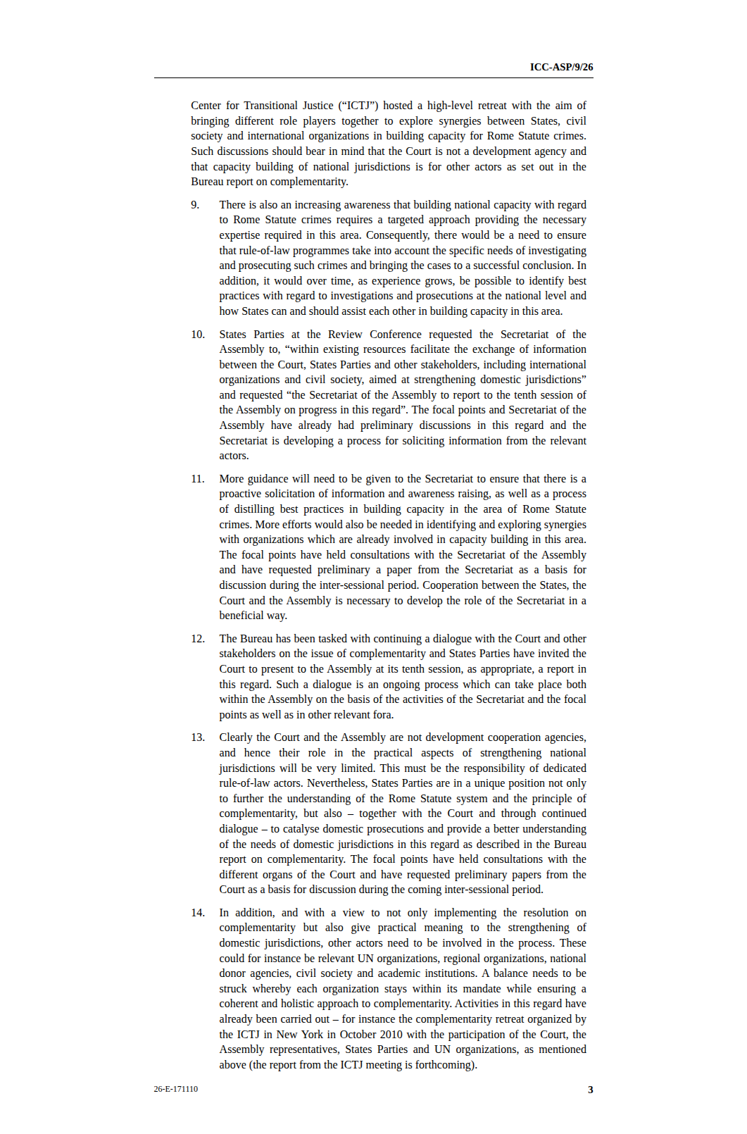ICC-ASP/9/26
Center for Transitional Justice (“ICTJ”) hosted a high-level retreat with the aim of bringing different role players together to explore synergies between States, civil society and international organizations in building capacity for Rome Statute crimes. Such discussions should bear in mind that the Court is not a development agency and that capacity building of national jurisdictions is for other actors as set out in the Bureau report on complementarity.
9.
There is also an increasing awareness that building national capacity with regard to Rome Statute crimes requires a targeted approach providing the necessary expertise required in this area. Consequently, there would be a need to ensure that rule-of-law programmes take into account the specific needs of investigating and prosecuting such crimes and bringing the cases to a successful conclusion. In addition, it would over time, as experience grows, be possible to identify best practices with regard to investigations and prosecutions at the national level and how States can and should assist each other in building capacity in this area.
10.
States Parties at the Review Conference requested the Secretariat of the Assembly to, “within existing resources facilitate the exchange of information between the Court, States Parties and other stakeholders, including international organizations and civil society, aimed at strengthening domestic jurisdictions” and requested “the Secretariat of the Assembly to report to the tenth session of the Assembly on progress in this regard”. The focal points and Secretariat of the Assembly have already had preliminary discussions in this regard and the Secretariat is developing a process for soliciting information from the relevant actors.
11.
More guidance will need to be given to the Secretariat to ensure that there is a proactive solicitation of information and awareness raising, as well as a process of distilling best practices in building capacity in the area of Rome Statute crimes. More efforts would also be needed in identifying and exploring synergies with organizations which are already involved in capacity building in this area. The focal points have held consultations with the Secretariat of the Assembly and have requested preliminary a paper from the Secretariat as a basis for discussion during the inter-sessional period. Cooperation between the States, the Court and the Assembly is necessary to develop the role of the Secretariat in a beneficial way.
12.
The Bureau has been tasked with continuing a dialogue with the Court and other stakeholders on the issue of complementarity and States Parties have invited the Court to present to the Assembly at its tenth session, as appropriate, a report in this regard. Such a dialogue is an ongoing process which can take place both within the Assembly on the basis of the activities of the Secretariat and the focal points as well as in other relevant fora.
13.
Clearly the Court and the Assembly are not development cooperation agencies, and hence their role in the practical aspects of strengthening national jurisdictions will be very limited. This must be the responsibility of dedicated rule-of-law actors. Nevertheless, States Parties are in a unique position not only to further the understanding of the Rome Statute system and the principle of complementarity, but also – together with the Court and through continued dialogue – to catalyse domestic prosecutions and provide a better understanding of the needs of domestic jurisdictions in this regard as described in the Bureau report on complementarity. The focal points have held consultations with the different organs of the Court and have requested preliminary papers from the Court as a basis for discussion during the coming inter-sessional period.
14.
In addition, and with a view to not only implementing the resolution on complementarity but also give practical meaning to the strengthening of domestic jurisdictions, other actors need to be involved in the process. These could for instance be relevant UN organizations, regional organizations, national donor agencies, civil society and academic institutions. A balance needs to be struck whereby each organization stays within its mandate while ensuring a coherent and holistic approach to complementarity. Activities in this regard have already been carried out – for instance the complementarity retreat organized by the ICTJ in New York in October 2010 with the participation of the Court, the Assembly representatives, States Parties and UN organizations, as mentioned above (the report from the ICTJ meeting is forthcoming).
26-E-171110
3